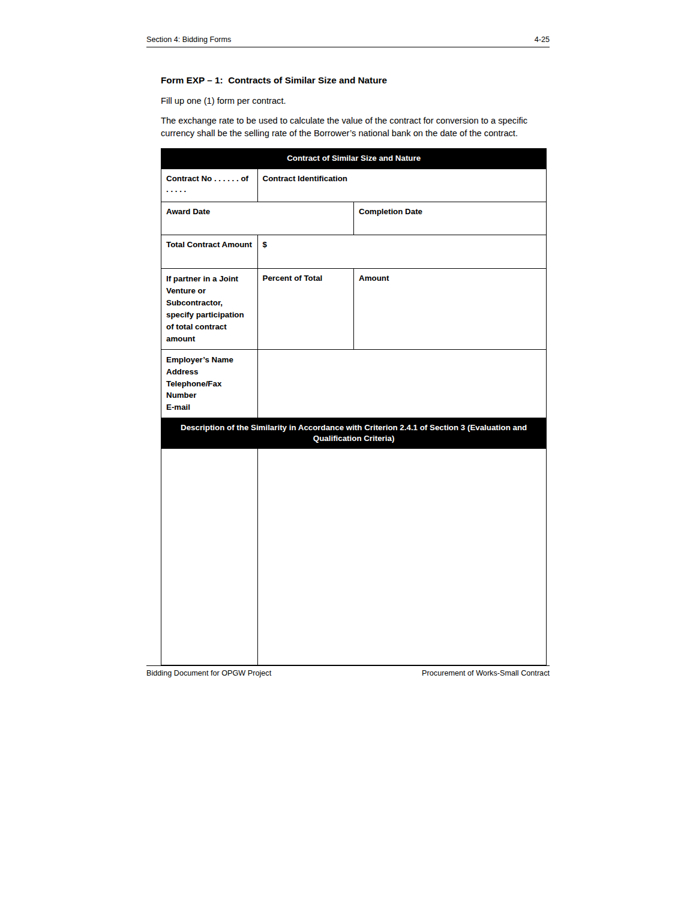Section 4: Bidding Forms
4-25
Form EXP – 1: Contracts of Similar Size and Nature
Fill up one (1) form per contract.
The exchange rate to be used to calculate the value of the contract for conversion to a specific currency shall be the selling rate of the Borrower’s national bank on the date of the contract.
| Contract of Similar Size and Nature |
| Contract No . . . . . . of . . . . . | Contract Identification |
| Award Date | Completion Date |
| Total Contract Amount | $ |
| If partner in a Joint Venture or Subcontractor, specify participation of total contract amount | Percent of Total | Amount |
| Employer’s Name Address Telephone/Fax Number E-mail | |
| Description of the Similarity in Accordance with Criterion 2.4.1 of Section 3 (Evaluation and Qualification Criteria) |
Bidding Document for OPGW Project
Procurement of Works-Small Contract